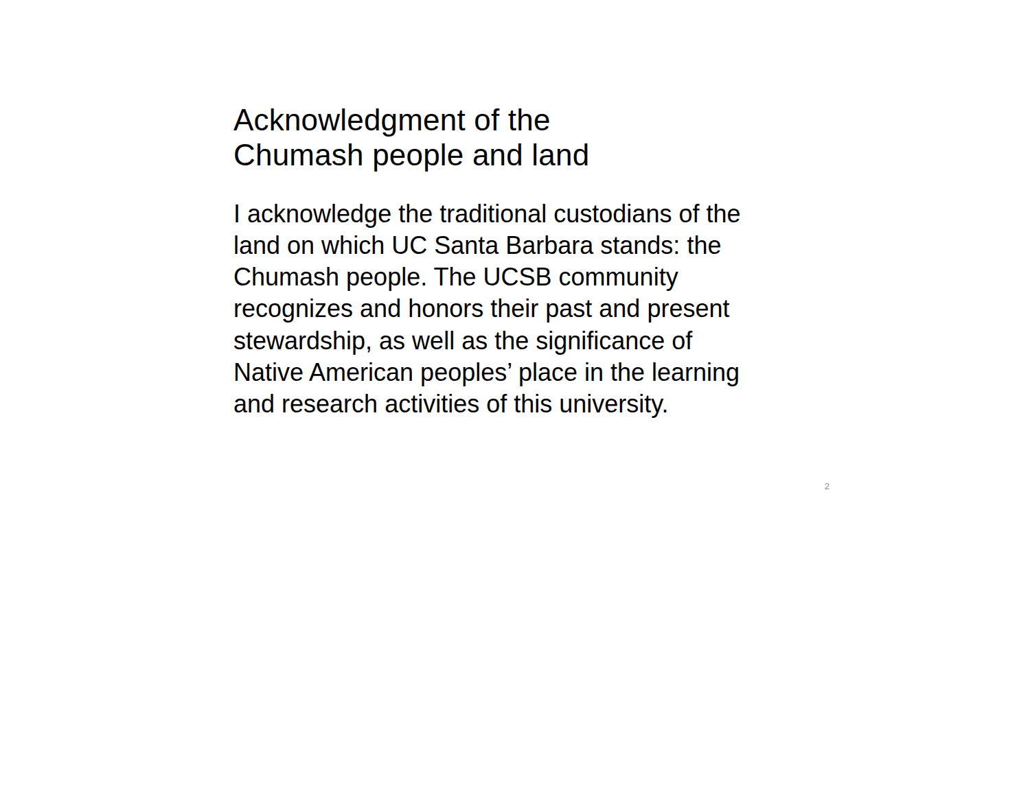Acknowledgment of the
Chumash people and land
I acknowledge the traditional custodians of the land on which UC Santa Barbara stands: the Chumash people. The UCSB community recognizes and honors their past and present stewardship, as well as the significance of Native American peoples’ place in the learning and research activities of this university.
2